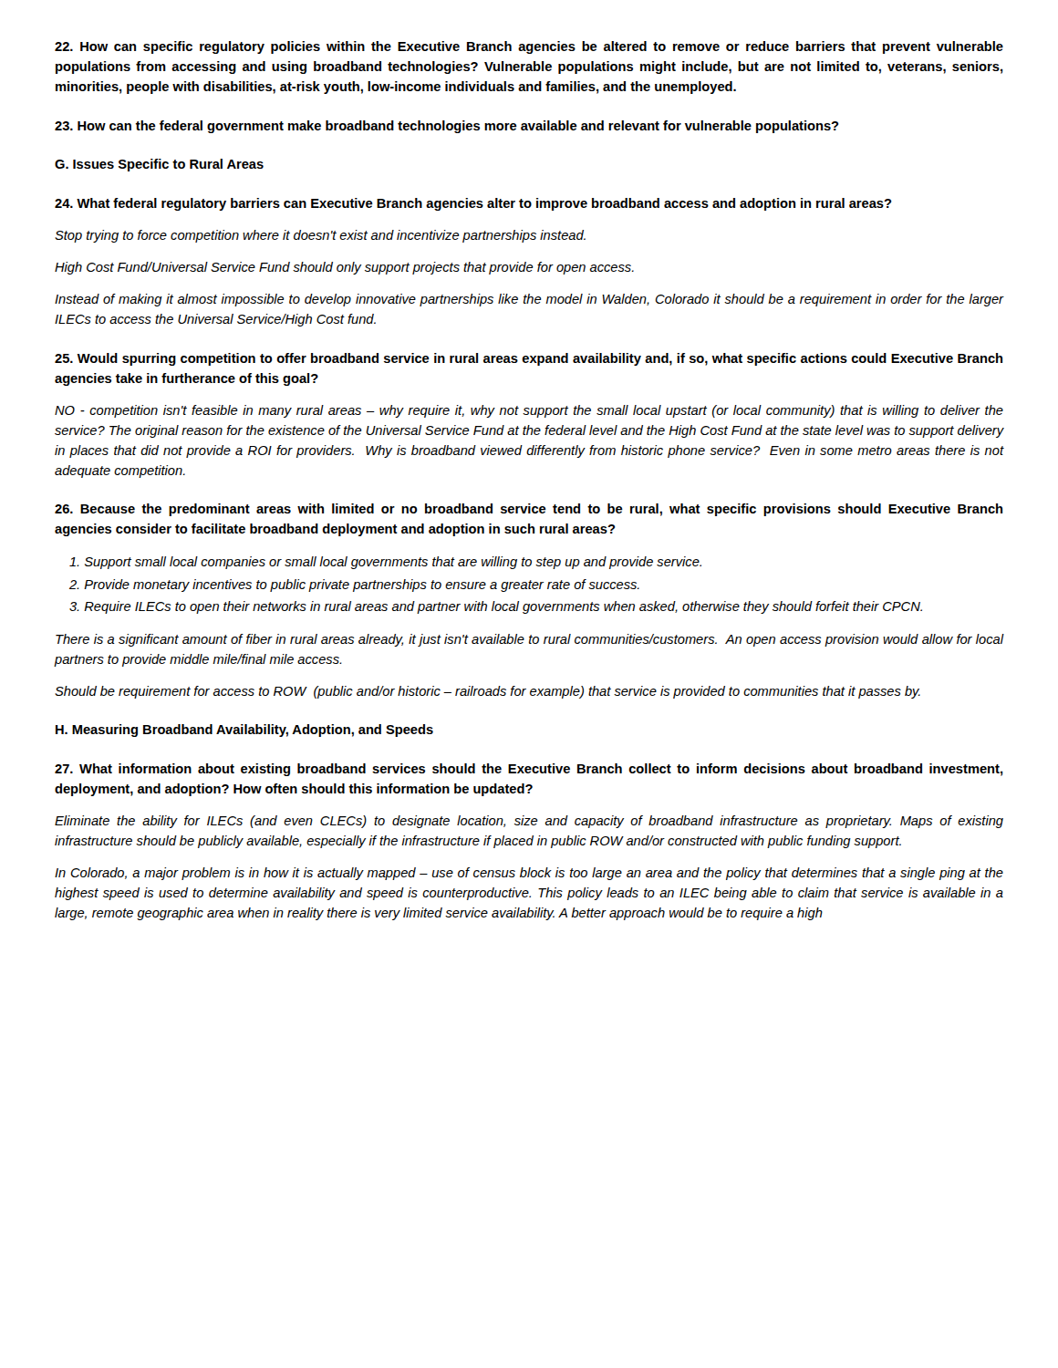22. How can specific regulatory policies within the Executive Branch agencies be altered to remove or reduce barriers that prevent vulnerable populations from accessing and using broadband technologies? Vulnerable populations might include, but are not limited to, veterans, seniors, minorities, people with disabilities, at-risk youth, low-income individuals and families, and the unemployed.
23. How can the federal government make broadband technologies more available and relevant for vulnerable populations?
G. Issues Specific to Rural Areas
24. What federal regulatory barriers can Executive Branch agencies alter to improve broadband access and adoption in rural areas?
Stop trying to force competition where it doesn't exist and incentivize partnerships instead.
High Cost Fund/Universal Service Fund should only support projects that provide for open access.
Instead of making it almost impossible to develop innovative partnerships like the model in Walden, Colorado it should be a requirement in order for the larger ILECs to access the Universal Service/High Cost fund.
25. Would spurring competition to offer broadband service in rural areas expand availability and, if so, what specific actions could Executive Branch agencies take in furtherance of this goal?
NO - competition isn't feasible in many rural areas – why require it, why not support the small local upstart (or local community) that is willing to deliver the service? The original reason for the existence of the Universal Service Fund at the federal level and the High Cost Fund at the state level was to support delivery in places that did not provide a ROI for providers. Why is broadband viewed differently from historic phone service? Even in some metro areas there is not adequate competition.
26. Because the predominant areas with limited or no broadband service tend to be rural, what specific provisions should Executive Branch agencies consider to facilitate broadband deployment and adoption in such rural areas?
Support small local companies or small local governments that are willing to step up and provide service.
Provide monetary incentives to public private partnerships to ensure a greater rate of success.
Require ILECs to open their networks in rural areas and partner with local governments when asked, otherwise they should forfeit their CPCN.
There is a significant amount of fiber in rural areas already, it just isn't available to rural communities/customers. An open access provision would allow for local partners to provide middle mile/final mile access.
Should be requirement for access to ROW (public and/or historic – railroads for example) that service is provided to communities that it passes by.
H. Measuring Broadband Availability, Adoption, and Speeds
27. What information about existing broadband services should the Executive Branch collect to inform decisions about broadband investment, deployment, and adoption? How often should this information be updated?
Eliminate the ability for ILECs (and even CLECs) to designate location, size and capacity of broadband infrastructure as proprietary. Maps of existing infrastructure should be publicly available, especially if the infrastructure if placed in public ROW and/or constructed with public funding support.
In Colorado, a major problem is in how it is actually mapped – use of census block is too large an area and the policy that determines that a single ping at the highest speed is used to determine availability and speed is counterproductive. This policy leads to an ILEC being able to claim that service is available in a large, remote geographic area when in reality there is very limited service availability. A better approach would be to require a high